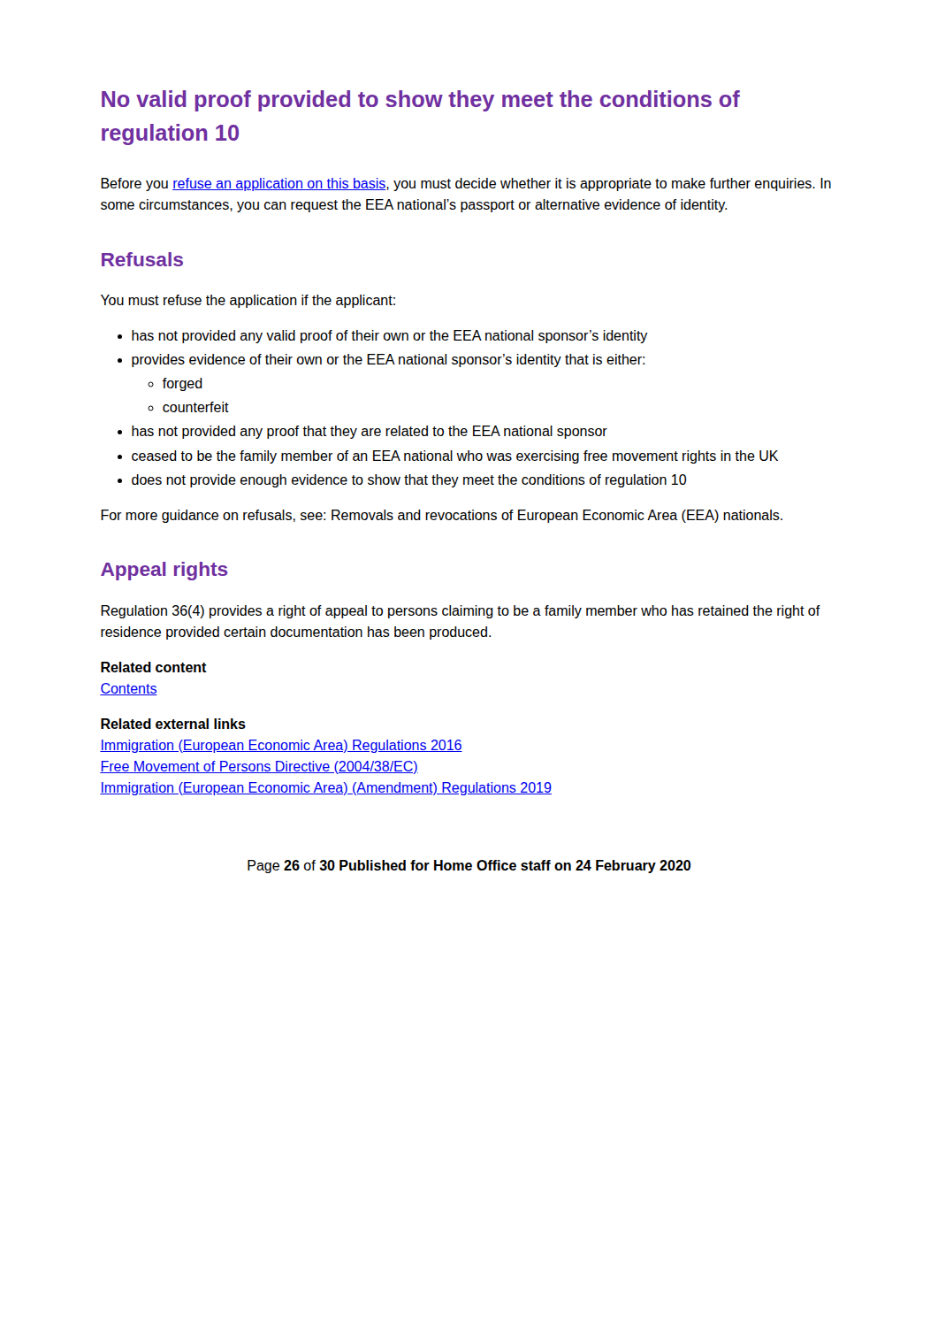No valid proof provided to show they meet the conditions of regulation 10
Before you refuse an application on this basis, you must decide whether it is appropriate to make further enquiries. In some circumstances, you can request the EEA national’s passport or alternative evidence of identity.
Refusals
You must refuse the application if the applicant:
has not provided any valid proof of their own or the EEA national sponsor’s identity
provides evidence of their own or the EEA national sponsor’s identity that is either:
forged
counterfeit
has not provided any proof that they are related to the EEA national sponsor
ceased to be the family member of an EEA national who was exercising free movement rights in the UK
does not provide enough evidence to show that they meet the conditions of regulation 10
For more guidance on refusals, see: Removals and revocations of European Economic Area (EEA) nationals.
Appeal rights
Regulation 36(4) provides a right of appeal to persons claiming to be a family member who has retained the right of residence provided certain documentation has been produced.
Related content
Contents
Related external links
Immigration (European Economic Area) Regulations 2016 Free Movement of Persons Directive (2004/38/EC) Immigration (European Economic Area) (Amendment) Regulations 2019
Page 26 of 30 Published for Home Office staff on 24 February 2020